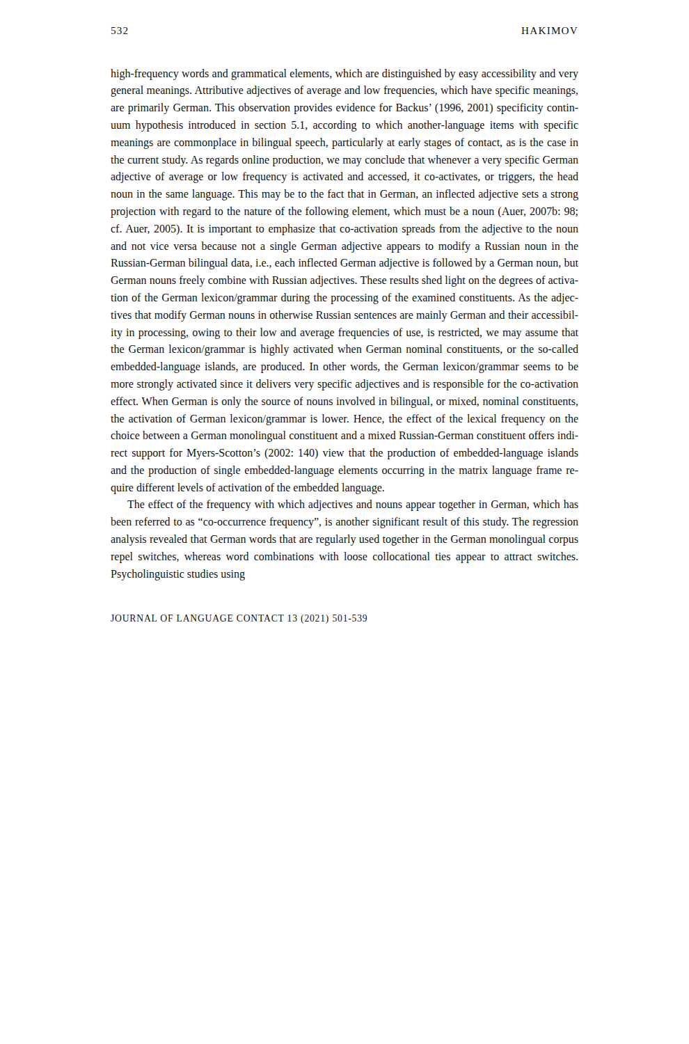532 Hakimov
high-frequency words and grammatical elements, which are distinguished by easy accessibility and very general meanings. Attributive adjectives of average and low frequencies, which have specific meanings, are primarily German. This observation provides evidence for Backus’ (1996, 2001) specificity continuum hypothesis introduced in section 5.1, according to which another-language items with specific meanings are commonplace in bilingual speech, particularly at early stages of contact, as is the case in the current study. As regards online production, we may conclude that whenever a very specific German adjective of average or low frequency is activated and accessed, it co-activates, or triggers, the head noun in the same language. This may be to the fact that in German, an inflected adjective sets a strong projection with regard to the nature of the following element, which must be a noun (Auer, 2007b: 98; cf. Auer, 2005). It is important to emphasize that co-activation spreads from the adjective to the noun and not vice versa because not a single German adjective appears to modify a Russian noun in the Russian-German bilingual data, i.e., each inflected German adjective is followed by a German noun, but German nouns freely combine with Russian adjectives. These results shed light on the degrees of activation of the German lexicon/grammar during the processing of the examined constituents. As the adjectives that modify German nouns in otherwise Russian sentences are mainly German and their accessibility in processing, owing to their low and average frequencies of use, is restricted, we may assume that the German lexicon/grammar is highly activated when German nominal constituents, or the so-called embedded-language islands, are produced. In other words, the German lexicon/grammar seems to be more strongly activated since it delivers very specific adjectives and is responsible for the co-activation effect. When German is only the source of nouns involved in bilingual, or mixed, nominal constituents, the activation of German lexicon/grammar is lower. Hence, the effect of the lexical frequency on the choice between a German monolingual constituent and a mixed Russian-German constituent offers indirect support for Myers-Scotton’s (2002: 140) view that the production of embedded-language islands and the production of single embedded-language elements occurring in the matrix language frame require different levels of activation of the embedded language.
The effect of the frequency with which adjectives and nouns appear together in German, which has been referred to as “co-occurrence frequency”, is another significant result of this study. The regression analysis revealed that German words that are regularly used together in the German monolingual corpus repel switches, whereas word combinations with loose collocational ties appear to attract switches. Psycholinguistic studies using
Journal of language contact 13 (2021) 501-539